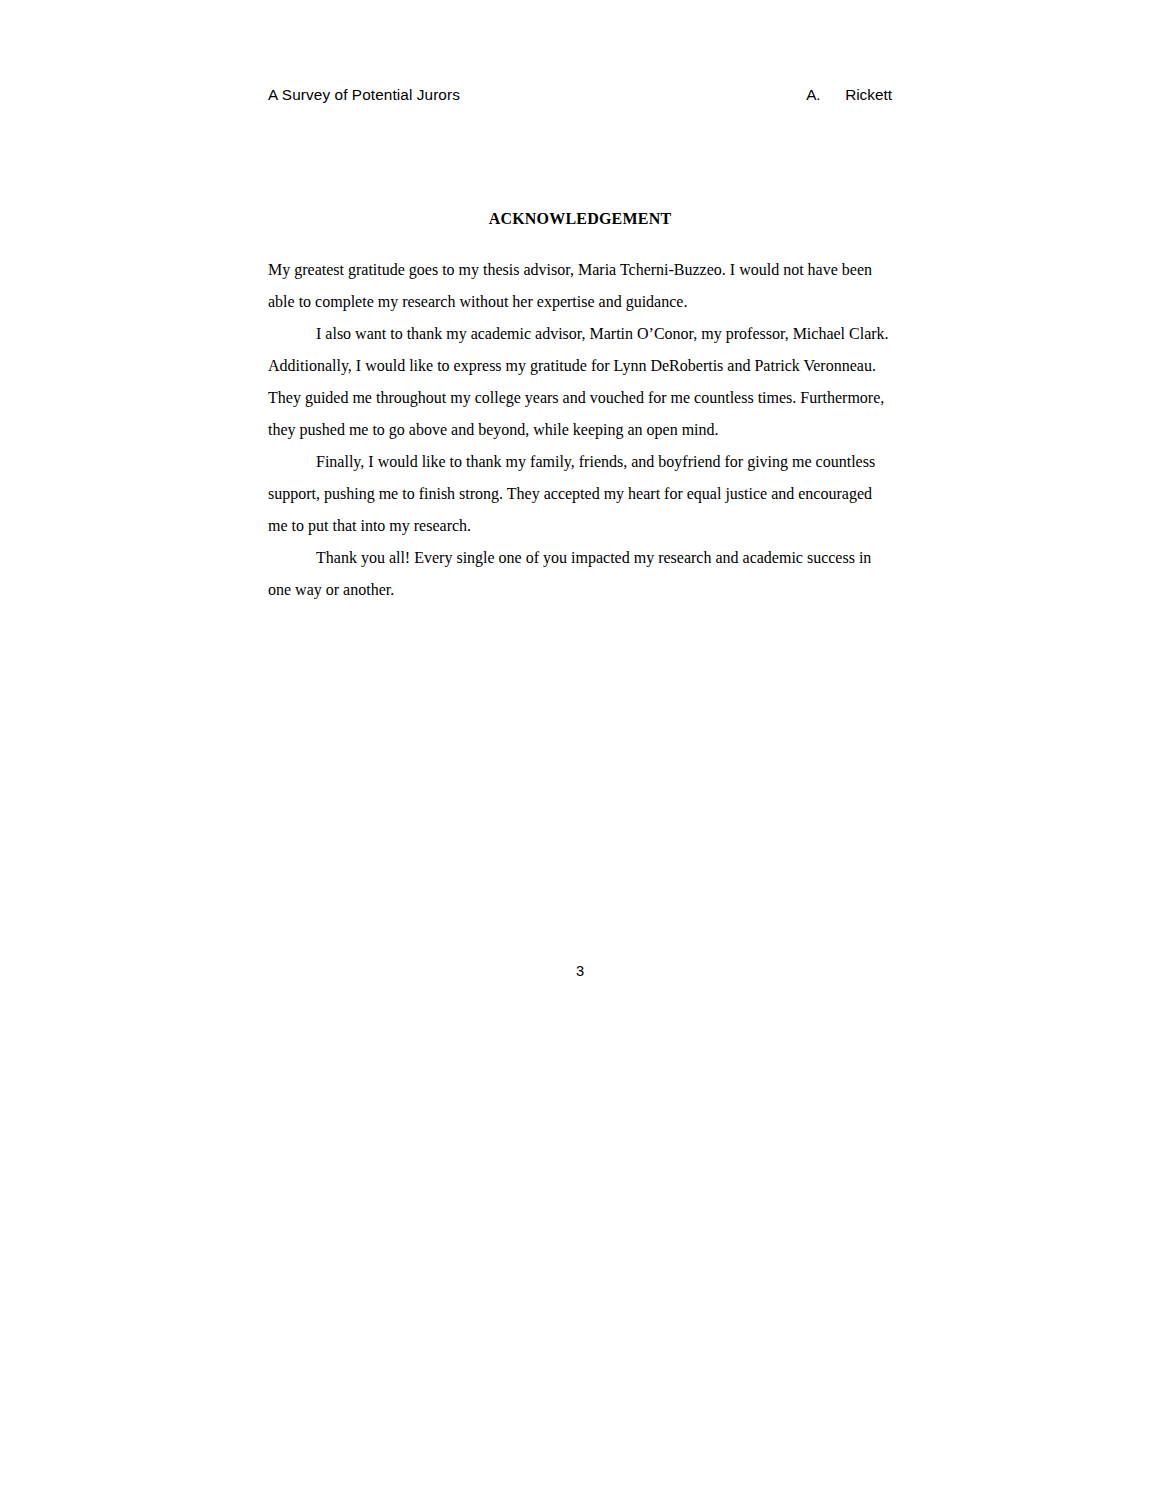A Survey of Potential Jurors A. Rickett
ACKNOWLEDGEMENT
My greatest gratitude goes to my thesis advisor, Maria Tcherni-Buzzeo. I would not have been able to complete my research without her expertise and guidance.
I also want to thank my academic advisor, Martin O’Conor, my professor, Michael Clark. Additionally, I would like to express my gratitude for Lynn DeRobertis and Patrick Veronneau. They guided me throughout my college years and vouched for me countless times. Furthermore, they pushed me to go above and beyond, while keeping an open mind.
Finally, I would like to thank my family, friends, and boyfriend for giving me countless support, pushing me to finish strong. They accepted my heart for equal justice and encouraged me to put that into my research.
Thank you all! Every single one of you impacted my research and academic success in one way or another.
3